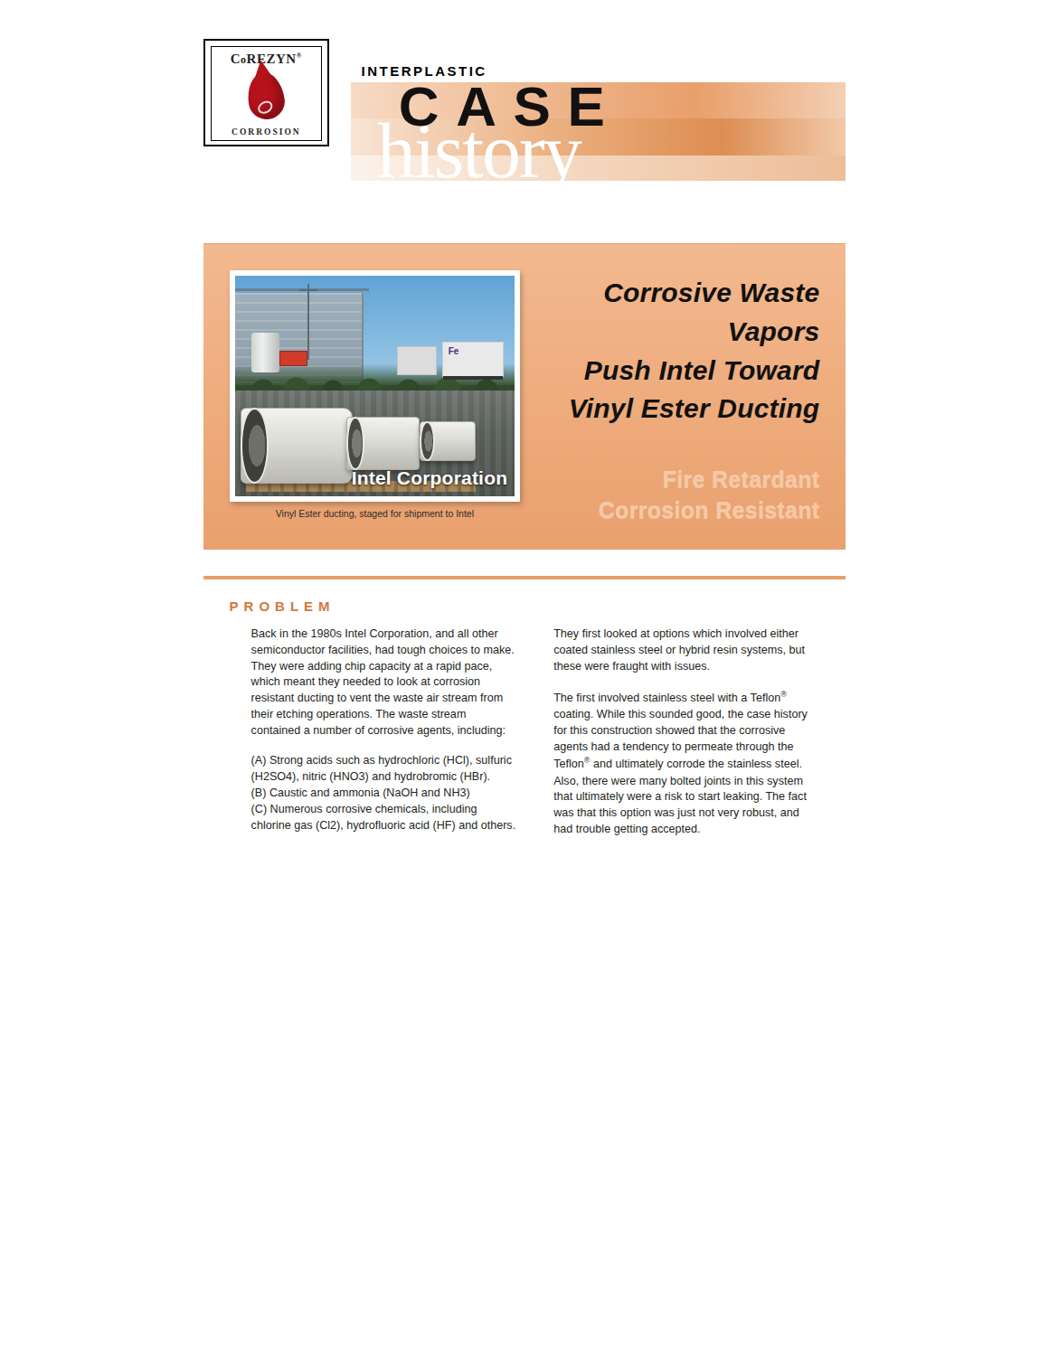Co REZYN®
CORROSION
INTERPLASTIC
history
CASE
Intel Corporation
Vinyl Ester ducting, staged for shipment to Intel
Corrosive Waste Vapors
Push Intel Toward
Vinyl Ester Ducting
Fire Retardant
Corrosion Resistant
PROBLEM
Back in the 1980s Intel Corporation, and all other semiconductor facilities, had tough choices to make. They were adding chip capacity at a rapid pace, which meant they needed to look at corrosion resistant ducting to vent the waste air stream from their etching operations. The waste stream contained a number of corrosive agents, including:
(A) Strong acids such as hydrochloric (HCl), sulfuric (H2SO4), nitric (HNO3) and hydrobromic (HBr).
(B) Caustic and ammonia (NaOH and NH3)
(C) Numerous corrosive chemicals, including chlorine gas (Cl2), hydrofluoric acid (HF) and others.
They first looked at options which involved either coated stainless steel or hybrid resin systems, but these were fraught with issues.
The first involved stainless steel with a Teflon® coating. While this sounded good, the case history for this construction showed that the corrosive agents had a tendency to permeate through the Teflon® and ultimately corrode the stainless steel. Also, there were many bolted joints in this system that ultimately were a risk to start leaking. The fact was that this option was just not very robust, and had trouble getting accepted.